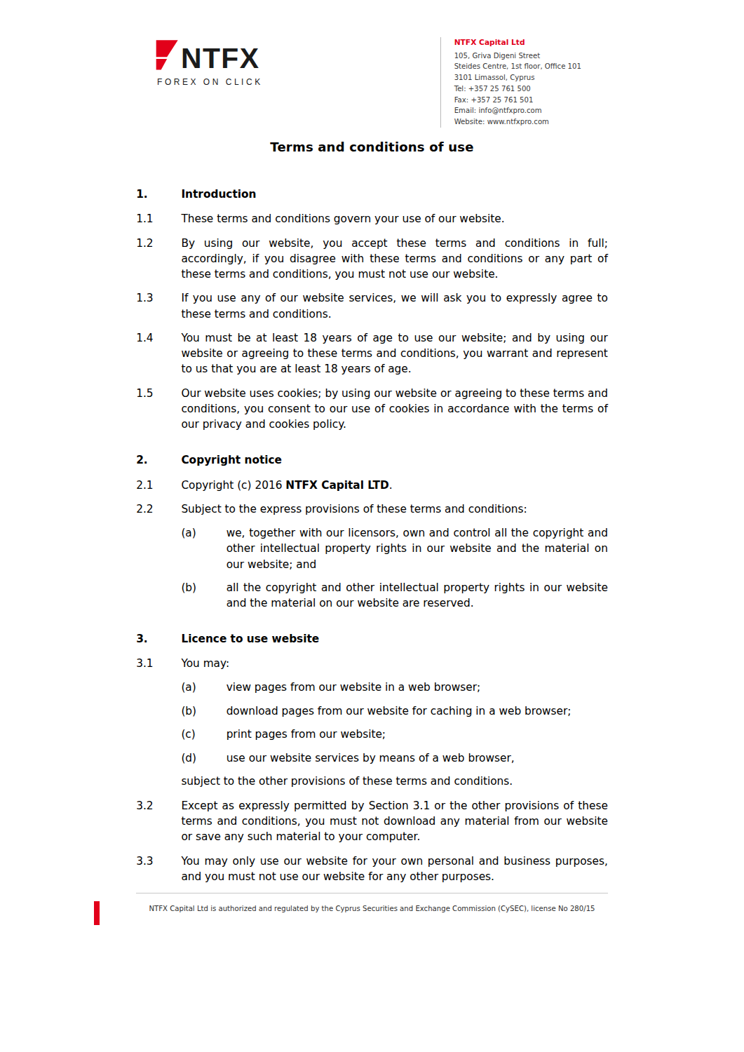NTFX FOREX ON CLICK
NTFX Capital Ltd
105, Griva Digeni Street
Steides Centre, 1st floor, Office 101
3101 Limassol, Cyprus
Tel: +357 25 761 500
Fax: +357 25 761 501
Email: info@ntfxpro.com
Website: www.ntfxpro.com
Terms and conditions of use
1.
Introduction
1.1
These terms and conditions govern your use of our website.
1.2
By using our website, you accept these terms and conditions in full; accordingly, if you disagree with these terms and conditions or any part of these terms and conditions, you must not use our website.
1.3
If you use any of our website services, we will ask you to expressly agree to these terms and conditions.
1.4
You must be at least 18 years of age to use our website; and by using our website or agreeing to these terms and conditions, you warrant and represent to us that you are at least 18 years of age.
1.5
Our website uses cookies; by using our website or agreeing to these terms and conditions, you consent to our use of cookies in accordance with the terms of our privacy and cookies policy.
2.
Copyright notice
2.1
Copyright (c) 2016 NTFX Capital LTD.
2.2
Subject to the express provisions of these terms and conditions:
(a)
we, together with our licensors, own and control all the copyright and other intellectual property rights in our website and the material on our website; and
(b)
all the copyright and other intellectual property rights in our website and the material on our website are reserved.
3.
Licence to use website
3.1
You may:
(a)
view pages from our website in a web browser;
(b)
download pages from our website for caching in a web browser;
(c)
print pages from our website;
(d)
use our website services by means of a web browser,
subject to the other provisions of these terms and conditions.
3.2
Except as expressly permitted by Section 3.1 or the other provisions of these terms and conditions, you must not download any material from our website or save any such material to your computer.
3.3
You may only use our website for your own personal and business purposes, and you must not use our website for any other purposes.
NTFX Capital Ltd is authorized and regulated by the Cyprus Securities and Exchange Commission (CySEC), license No 280/15